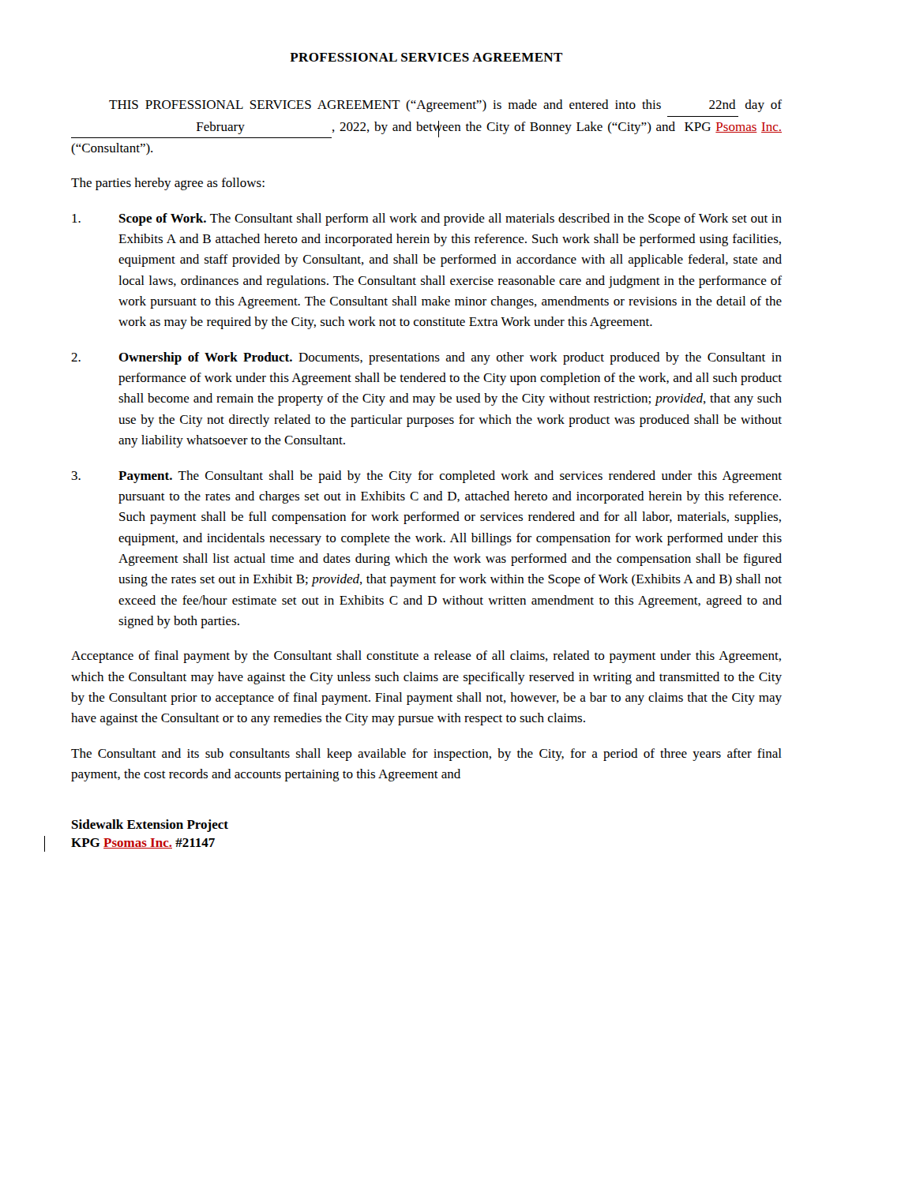PROFESSIONAL SERVICES AGREEMENT
THIS PROFESSIONAL SERVICES AGREEMENT (“Agreement”) is made and entered into this 22nd day of February, 2022, by and between the City of Bonney Lake (“City”) and KPG Psomas Inc. (“Consultant”).
The parties hereby agree as follows:
1.
Scope of Work. The Consultant shall perform all work and provide all materials described in the Scope of Work set out in Exhibits A and B attached hereto and incorporated herein by this reference. Such work shall be performed using facilities, equipment and staff provided by Consultant, and shall be performed in accordance with all applicable federal, state and local laws, ordinances and regulations. The Consultant shall exercise reasonable care and judgment in the performance of work pursuant to this Agreement. The Consultant shall make minor changes, amendments or revisions in the detail of the work as may be required by the City, such work not to constitute Extra Work under this Agreement.
2.
Ownership of Work Product. Documents, presentations and any other work product produced by the Consultant in performance of work under this Agreement shall be tendered to the City upon completion of the work, and all such product shall become and remain the property of the City and may be used by the City without restriction; provided, that any such use by the City not directly related to the particular purposes for which the work product was produced shall be without any liability whatsoever to the Consultant.
3.
Payment. The Consultant shall be paid by the City for completed work and services rendered under this Agreement pursuant to the rates and charges set out in Exhibits C and D, attached hereto and incorporated herein by this reference. Such payment shall be full compensation for work performed or services rendered and for all labor, materials, supplies, equipment, and incidentals necessary to complete the work. All billings for compensation for work performed under this Agreement shall list actual time and dates during which the work was performed and the compensation shall be figured using the rates set out in Exhibit B; provided, that payment for work within the Scope of Work (Exhibits A and B) shall not exceed the fee/hour estimate set out in Exhibits C and D without written amendment to this Agreement, agreed to and signed by both parties.
Acceptance of final payment by the Consultant shall constitute a release of all claims, related to payment under this Agreement, which the Consultant may have against the City unless such claims are specifically reserved in writing and transmitted to the City by the Consultant prior to acceptance of final payment. Final payment shall not, however, be a bar to any claims that the City may have against the Consultant or to any remedies the City may pursue with respect to such claims.
The Consultant and its sub consultants shall keep available for inspection, by the City, for a period of three years after final payment, the cost records and accounts pertaining to this Agreement and
Sidewalk Extension Project
KPG Psomas Inc. #21147